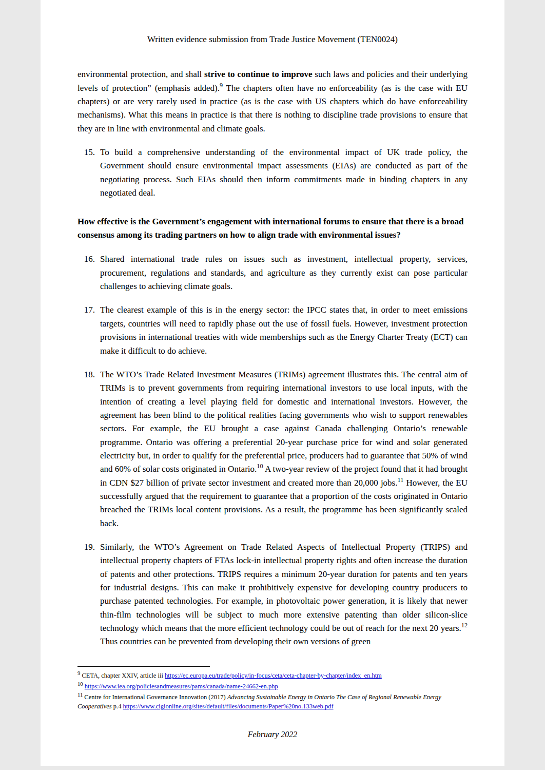Written evidence submission from Trade Justice Movement (TEN0024)
environmental protection, and shall strive to continue to improve such laws and policies and their underlying levels of protection” (emphasis added).9 The chapters often have no enforceability (as is the case with EU chapters) or are very rarely used in practice (as is the case with US chapters which do have enforceability mechanisms). What this means in practice is that there is nothing to discipline trade provisions to ensure that they are in line with environmental and climate goals.
To build a comprehensive understanding of the environmental impact of UK trade policy, the Government should ensure environmental impact assessments (EIAs) are conducted as part of the negotiating process. Such EIAs should then inform commitments made in binding chapters in any negotiated deal.
How effective is the Government’s engagement with international forums to ensure that there is a broad consensus among its trading partners on how to align trade with environmental issues?
Shared international trade rules on issues such as investment, intellectual property, services, procurement, regulations and standards, and agriculture as they currently exist can pose particular challenges to achieving climate goals.
The clearest example of this is in the energy sector: the IPCC states that, in order to meet emissions targets, countries will need to rapidly phase out the use of fossil fuels. However, investment protection provisions in international treaties with wide memberships such as the Energy Charter Treaty (ECT) can make it difficult to do achieve.
The WTO’s Trade Related Investment Measures (TRIMs) agreement illustrates this. The central aim of TRIMs is to prevent governments from requiring international investors to use local inputs, with the intention of creating a level playing field for domestic and international investors. However, the agreement has been blind to the political realities facing governments who wish to support renewables sectors. For example, the EU brought a case against Canada challenging Ontario’s renewable programme. Ontario was offering a preferential 20-year purchase price for wind and solar generated electricity but, in order to qualify for the preferential price, producers had to guarantee that 50% of wind and 60% of solar costs originated in Ontario.10 A two-year review of the project found that it had brought in CDN $27 billion of private sector investment and created more than 20,000 jobs.11 However, the EU successfully argued that the requirement to guarantee that a proportion of the costs originated in Ontario breached the TRIMs local content provisions. As a result, the programme has been significantly scaled back.
Similarly, the WTO’s Agreement on Trade Related Aspects of Intellectual Property (TRIPS) and intellectual property chapters of FTAs lock-in intellectual property rights and often increase the duration of patents and other protections. TRIPS requires a minimum 20-year duration for patents and ten years for industrial designs. This can make it prohibitively expensive for developing country producers to purchase patented technologies. For example, in photovoltaic power generation, it is likely that newer thin-film technologies will be subject to much more extensive patenting than older silicon-slice technology which means that the more efficient technology could be out of reach for the next 20 years.12 Thus countries can be prevented from developing their own versions of green
9 CETA, chapter XXIV, article iii https://ec.europa.eu/trade/policy/in-focus/ceta/ceta-chapter-by-chapter/index_en.htm
10 https://www.iea.org/policiesandmeasures/pams/canada/name-24662-en.php
11 Centre for International Governance Innovation (2017) Advancing Sustainable Energy in Ontario The Case of Regional Renewable Energy Cooperatives p.4 https://www.cigionline.org/sites/default/files/documents/Paper%20no.133web.pdf
February 2022